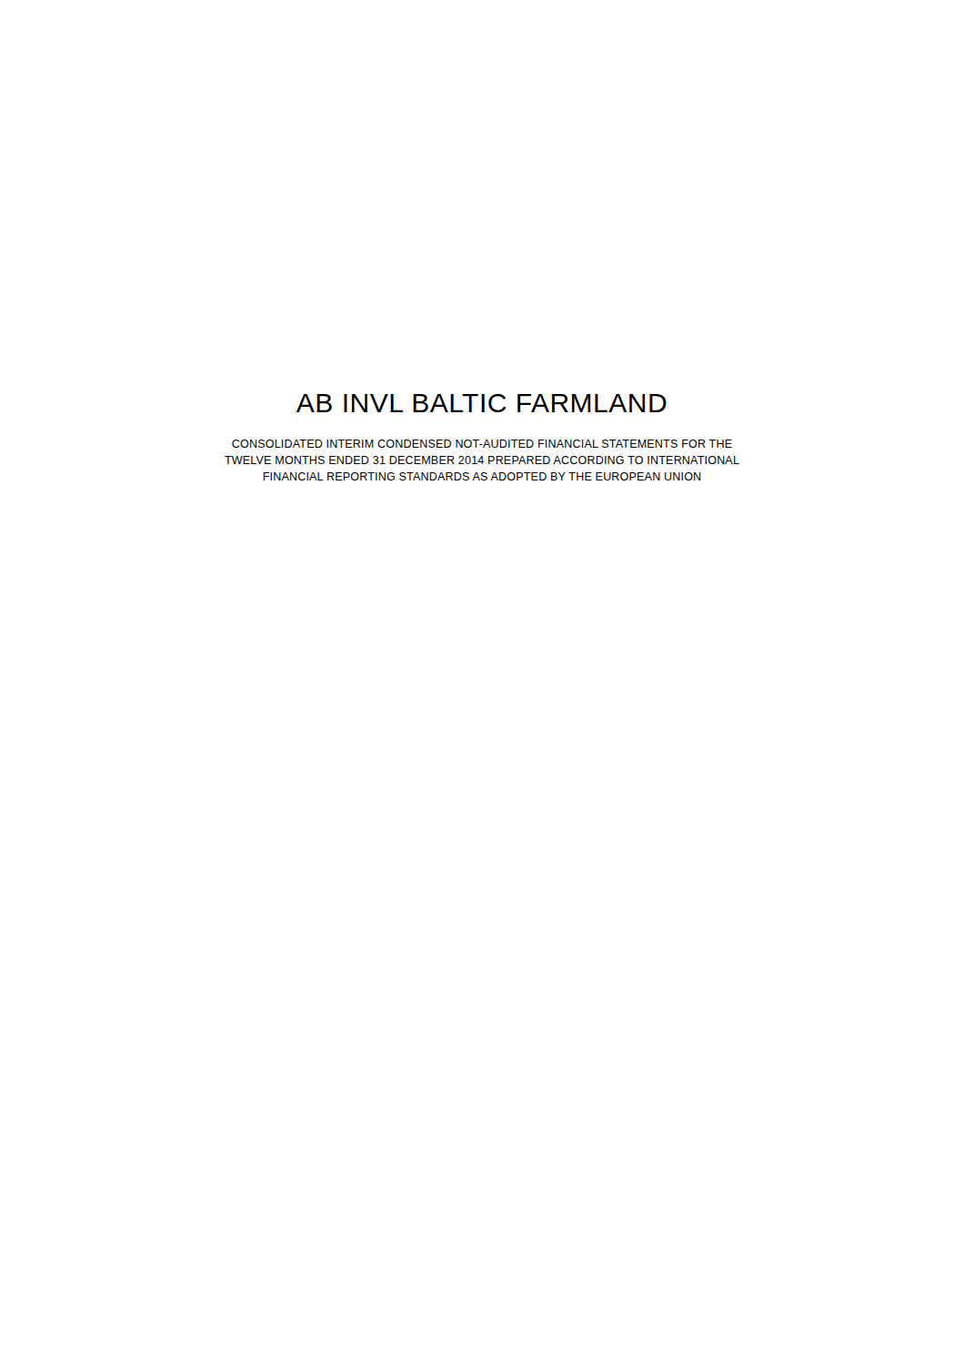AB INVL BALTIC FARMLAND
Consolidated interim condensed not-audited financial statements for the twelve months ended 31 December 2014 prepared according to International Financial Reporting Standards as adopted by the European Union